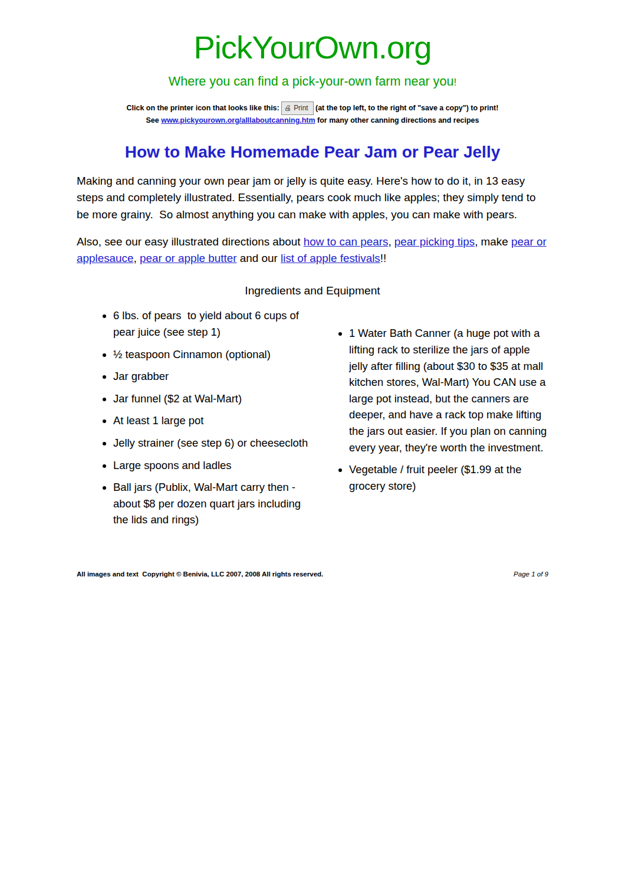PickYourOwn.org
Where you can find a pick-your-own farm near you!
Click on the printer icon that looks like this: Print (at the top left, to the right of "save a copy") to print!
See www.pickyourown.org/alllaboutcanning.htm for many other canning directions and recipes
How to Make Homemade Pear Jam or Pear Jelly
Making and canning your own pear jam or jelly is quite easy. Here's how to do it, in 13 easy steps and completely illustrated. Essentially, pears cook much like apples; they simply tend to be more grainy. So almost anything you can make with apples, you can make with pears.
Also, see our easy illustrated directions about how to can pears, pear picking tips, make pear or applesauce, pear or apple butter and our list of apple festivals!!
Ingredients and Equipment
6 lbs. of pears to yield about 6 cups of pear juice (see step 1)
½ teaspoon Cinnamon (optional)
Jar grabber
Jar funnel ($2 at Wal-Mart)
At least 1 large pot
Jelly strainer (see step 6) or cheesecloth
Large spoons and ladles
Ball jars (Publix, Wal-Mart carry then - about $8 per dozen quart jars including the lids and rings)
1 Water Bath Canner (a huge pot with a lifting rack to sterilize the jars of apple jelly after filling (about $30 to $35 at mall kitchen stores, Wal-Mart) You CAN use a large pot instead, but the canners are deeper, and have a rack top make lifting the jars out easier. If you plan on canning every year, they're worth the investment.
Vegetable / fruit peeler ($1.99 at the grocery store)
All images and text Copyright © Benivia, LLC 2007, 2008 All rights reserved. Page 1 of 9